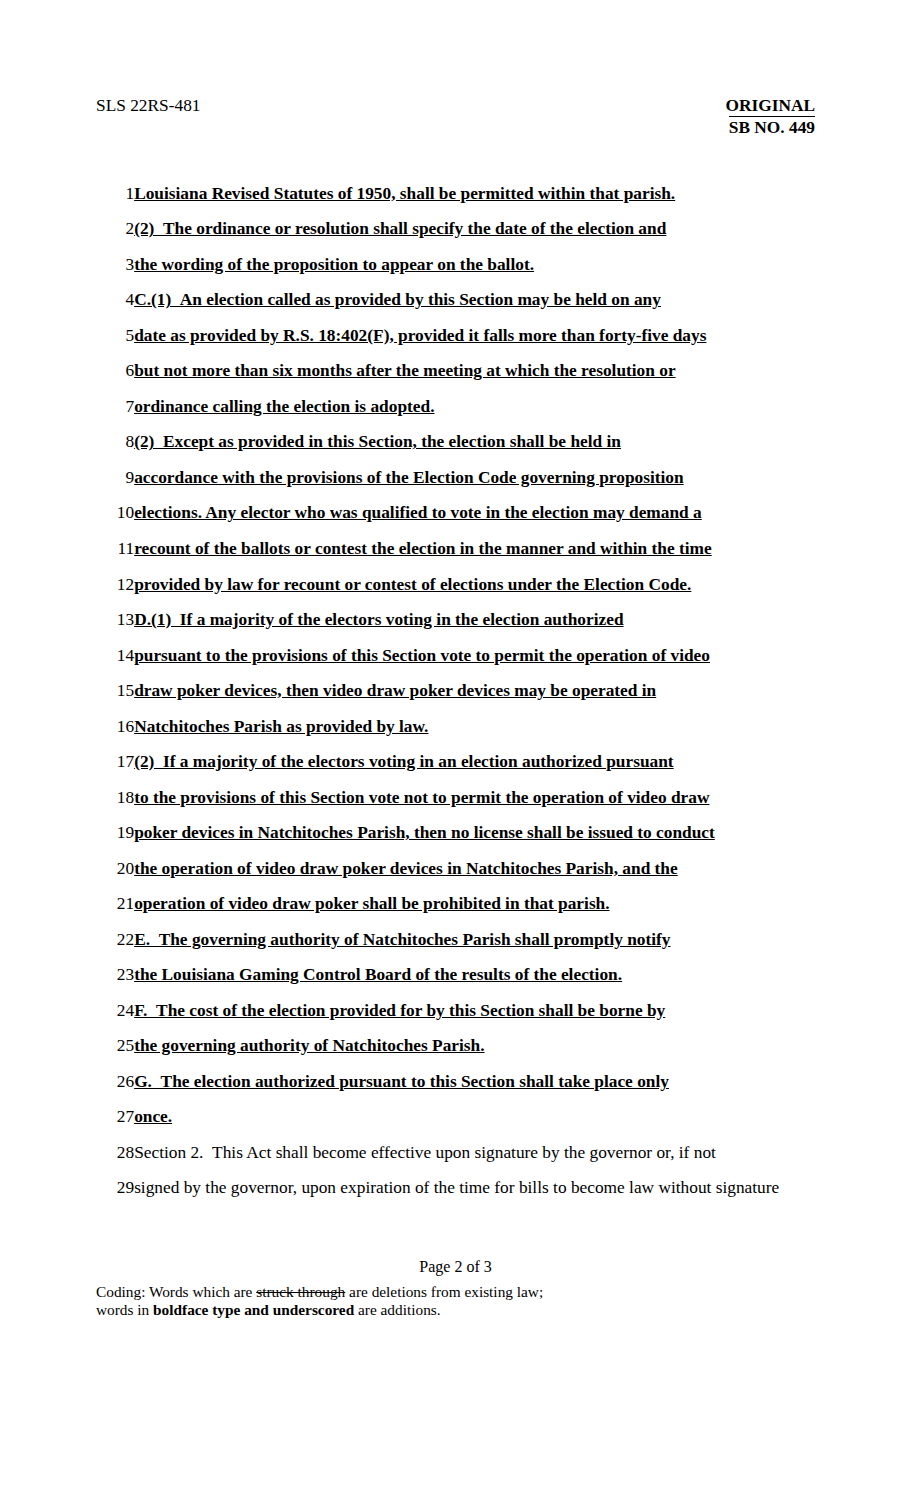SLS 22RS-481
ORIGINAL
SB NO. 449
| 1 | Louisiana Revised Statutes of 1950, shall be permitted within that parish. |
| 2 | (2) The ordinance or resolution shall specify the date of the election and |
| 3 | the wording of the proposition to appear on the ballot. |
| 4 | C.(1) An election called as provided by this Section may be held on any |
| 5 | date as provided by R.S. 18:402(F), provided it falls more than forty-five days |
| 6 | but not more than six months after the meeting at which the resolution or |
| 7 | ordinance calling the election is adopted. |
| 8 | (2) Except as provided in this Section, the election shall be held in |
| 9 | accordance with the provisions of the Election Code governing proposition |
| 10 | elections. Any elector who was qualified to vote in the election may demand a |
| 11 | recount of the ballots or contest the election in the manner and within the time |
| 12 | provided by law for recount or contest of elections under the Election Code. |
| 13 | D.(1) If a majority of the electors voting in the election authorized |
| 14 | pursuant to the provisions of this Section vote to permit the operation of video |
| 15 | draw poker devices, then video draw poker devices may be operated in |
| 16 | Natchitoches Parish as provided by law. |
| 17 | (2) If a majority of the electors voting in an election authorized pursuant |
| 18 | to the provisions of this Section vote not to permit the operation of video draw |
| 19 | poker devices in Natchitoches Parish, then no license shall be issued to conduct |
| 20 | the operation of video draw poker devices in Natchitoches Parish, and the |
| 21 | operation of video draw poker shall be prohibited in that parish. |
| 22 | E. The governing authority of Natchitoches Parish shall promptly notify |
| 23 | the Louisiana Gaming Control Board of the results of the election. |
| 24 | F. The cost of the election provided for by this Section shall be borne by |
| 25 | the governing authority of Natchitoches Parish. |
| 26 | G. The election authorized pursuant to this Section shall take place only |
| 27 | once. |
| 28 | Section 2. This Act shall become effective upon signature by the governor or, if not |
| 29 | signed by the governor, upon expiration of the time for bills to become law without signature |
Page 2 of 3
Coding: Words which are struck through are deletions from existing law;
words in boldface type and underscored are additions.